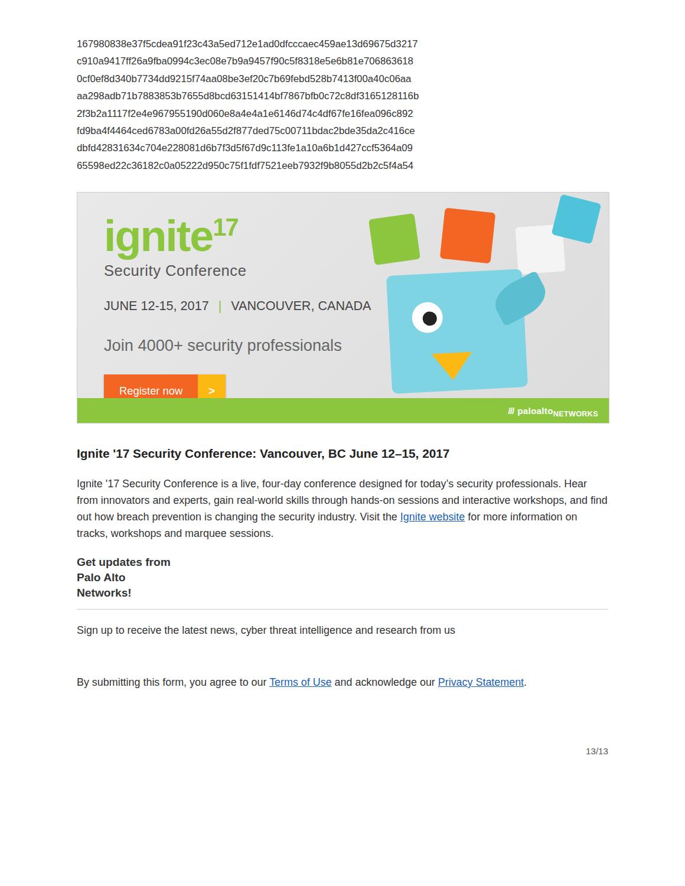167980838e37f5cdea91f23c43a5ed712e1ad0dfcccaec459ae13d69675d3217
c910a9417ff26a9fba0994c3ec08e7b9a9457f90c5f8318e5e6b81e706863618
0cf0ef8d340b7734dd9215f74aa08be3ef20c7b69febd528b7413f00a40c06aa
aa298adb71b7883853b7655d8bcd63151414bf7867bfb0c72c8df3165128116b
2f3b2a1117f2e4e967955190d060e8a4e4a1e6146d74c4df67fe16fea096c892
fd9ba4f4464ced6783a00fd26a55d2f877ded75c00711bdac2bde35da2c416ce
dbfd42831634c704e228081d6b7f3d5f67d9c113fe1a10a6b1d427ccf5364a09
65598ed22c36182c0a05222d950c75f1fdf7521eeb7932f9b8055d2b2c5f4a54
ignite17
Security Conference
JUNE 12-15, 2017 | VANCOUVER, CANADA
Join 4000+ security professionals
Register now >
///paloaltoNETWORKS
Ignite '17 Security Conference: Vancouver, BC June 12–15, 2017
Ignite '17 Security Conference is a live, four-day conference designed for today’s security professionals. Hear from innovators and experts, gain real-world skills through hands-on sessions and interactive workshops, and find out how breach prevention is changing the security industry. Visit the Ignite website for more information on tracks, workshops and marquee sessions.
Get updates from
Palo Alto
Networks!
Sign up to receive the latest news, cyber threat intelligence and research from us
By submitting this form, you agree to our Terms of Use and acknowledge our Privacy Statement.
13/13